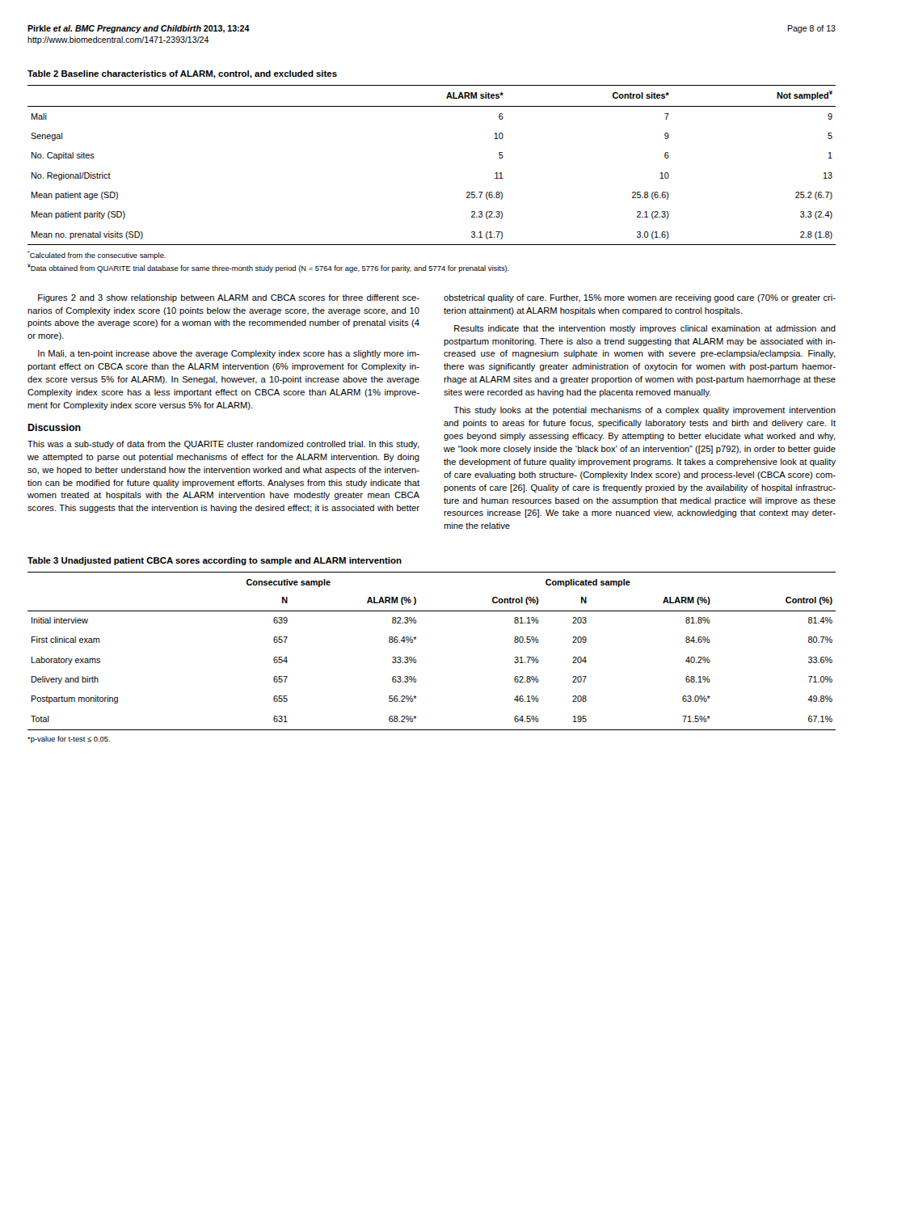Pirkle et al. BMC Pregnancy and Childbirth 2013, 13:24
http://www.biomedcentral.com/1471-2393/13/24
Page 8 of 13
Table 2 Baseline characteristics of ALARM, control, and excluded sites
| | ALARM sites* | Control sites* | Not sampled ¥ |
| --- | --- | --- | --- |
| Mali | 6 | 7 | 9 |
| Senegal | 10 | 9 | 5 |
| No. Capital sites | 5 | 6 | 1 |
| No. Regional/District | 11 | 10 | 13 |
| Mean patient age (SD) | 25.7 (6.8) | 25.8 (6.6) | 25.2 (6.7) |
| Mean patient parity (SD) | 2.3 (2.3) | 2.1 (2.3) | 3.3 (2.4) |
| Mean no. prenatal visits (SD) | 3.1 (1.7) | 3.0 (1.6) | 2.8 (1.8) |
*Calculated from the consecutive sample.
¥Data obtained from QUARITE trial database for same three-month study period (N = 5764 for age, 5776 for parity, and 5774 for prenatal visits).
Figures 2 and 3 show relationship between ALARM and CBCA scores for three different scenarios of Complexity index score (10 points below the average score, the average score, and 10 points above the average score) for a woman with the recommended number of prenatal visits (4 or more).
In Mali, a ten-point increase above the average Complexity index score has a slightly more important effect on CBCA score than the ALARM intervention (6% improvement for Complexity index score versus 5% for ALARM). In Senegal, however, a 10-point increase above the average Complexity index score has a less important effect on CBCA score than ALARM (1% improvement for Complexity index score versus 5% for ALARM).
Discussion
This was a sub-study of data from the QUARITE cluster randomized controlled trial. In this study, we attempted to parse out potential mechanisms of effect for the ALARM intervention. By doing so, we hoped to better understand how the intervention worked and what aspects of the intervention can be modified for future quality improvement efforts. Analyses from this study indicate that women treated at hospitals with the ALARM intervention have modestly greater mean CBCA scores. This suggests that the intervention is having the desired effect; it is associated with better obstetrical quality of care. Further, 15% more women are receiving good care (70% or greater criterion attainment) at ALARM hospitals when compared to control hospitals.
Results indicate that the intervention mostly improves clinical examination at admission and postpartum monitoring. There is also a trend suggesting that ALARM may be associated with increased use of magnesium sulphate in women with severe pre-eclampsia/eclampsia. Finally, there was significantly greater administration of oxytocin for women with post-partum haemorrhage at ALARM sites and a greater proportion of women with post-partum haemorrhage at these sites were recorded as having had the placenta removed manually.
This study looks at the potential mechanisms of a complex quality improvement intervention and points to areas for future focus, specifically laboratory tests and birth and delivery care. It goes beyond simply assessing efficacy. By attempting to better elucidate what worked and why, we “look more closely inside the ‘black box’ of an intervention” ([25] p792), in order to better guide the development of future quality improvement programs. It takes a comprehensive look at quality of care evaluating both structure- (Complexity Index score) and process-level (CBCA score) components of care [26]. Quality of care is frequently proxied by the availability of hospital infrastructure and human resources based on the assumption that medical practice will improve as these resources increase [26]. We take a more nuanced view, acknowledging that context may determine the relative
Table 3 Unadjusted patient CBCA sores according to sample and ALARM intervention
| | Consecutive sample | Complicated sample |
| --- | --- | --- |
| | N | ALARM (% ) | Control (%) | N | ALARM (%) | Control (%) |
| Initial interview | 639 | 82.3% | 81.1% | 203 | 81.8% | 81.4% |
| First clinical exam | 657 | 86.4%* | 80.5% | 209 | 84.6% | 80.7% |
| Laboratory exams | 654 | 33.3% | 31.7% | 204 | 40.2% | 33.6% |
| Delivery and birth | 657 | 63.3% | 62.8% | 207 | 68.1% | 71.0% |
| Postpartum monitoring | 655 | 56.2%* | 46.1% | 208 | 63.0%* | 49.8% |
| Total | 631 | 68.2%* | 64.5% | 195 | 71.5%* | 67.1% |
*p-value for t-test ≤ 0.05.